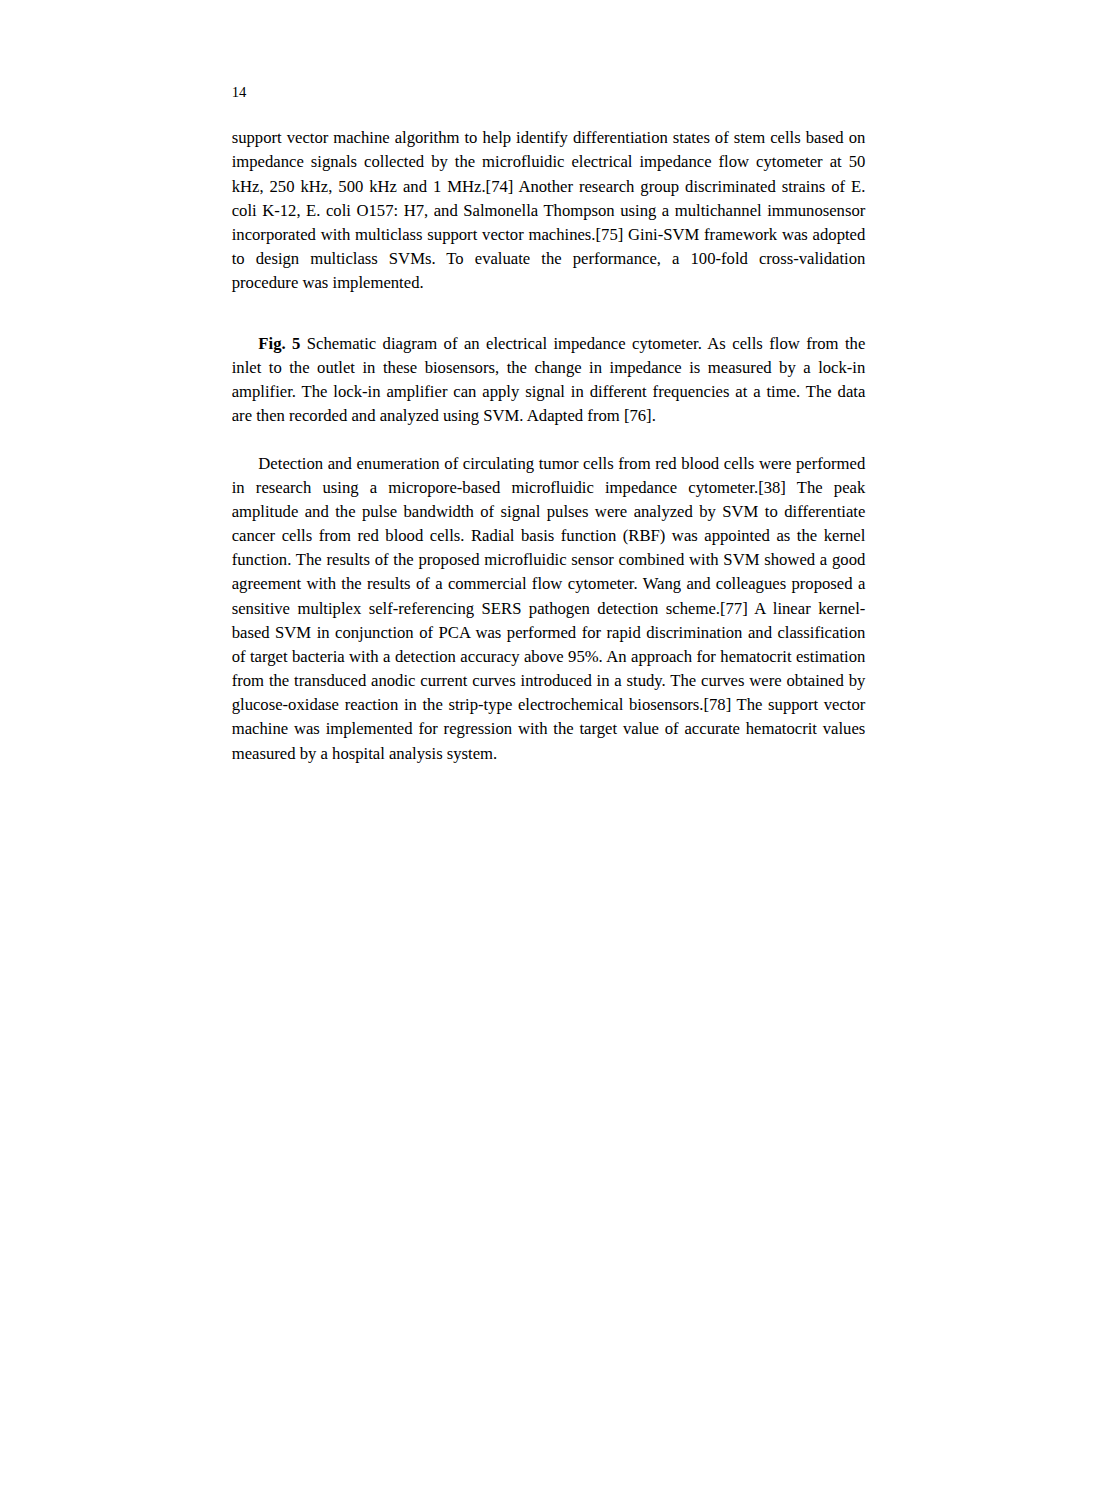14
support vector machine algorithm to help identify differentiation states of stem cells based on impedance signals collected by the microfluidic electrical impedance flow cytometer at 50 kHz, 250 kHz, 500 kHz and 1 MHz.[74] Another research group discriminated strains of E. coli K-12, E. coli O157: H7, and Salmonella Thompson using a multichannel immunosensor incorporated with multiclass support vector machines.[75] Gini-SVM framework was adopted to design multiclass SVMs. To evaluate the performance, a 100-fold cross-validation procedure was implemented.
Fig. 5 Schematic diagram of an electrical impedance cytometer. As cells flow from the inlet to the outlet in these biosensors, the change in impedance is measured by a lock-in amplifier. The lock-in amplifier can apply signal in different frequencies at a time. The data are then recorded and analyzed using SVM. Adapted from [76].
Detection and enumeration of circulating tumor cells from red blood cells were performed in research using a micropore-based microfluidic impedance cytometer.[38] The peak amplitude and the pulse bandwidth of signal pulses were analyzed by SVM to differentiate cancer cells from red blood cells. Radial basis function (RBF) was appointed as the kernel function. The results of the proposed microfluidic sensor combined with SVM showed a good agreement with the results of a commercial flow cytometer. Wang and colleagues proposed a sensitive multiplex self-referencing SERS pathogen detection scheme.[77] A linear kernel-based SVM in conjunction of PCA was performed for rapid discrimination and classification of target bacteria with a detection accuracy above 95%. An approach for hematocrit estimation from the transduced anodic current curves introduced in a study. The curves were obtained by glucose-oxidase reaction in the strip-type electrochemical biosensors.[78] The support vector machine was implemented for regression with the target value of accurate hematocrit values measured by a hospital analysis system.